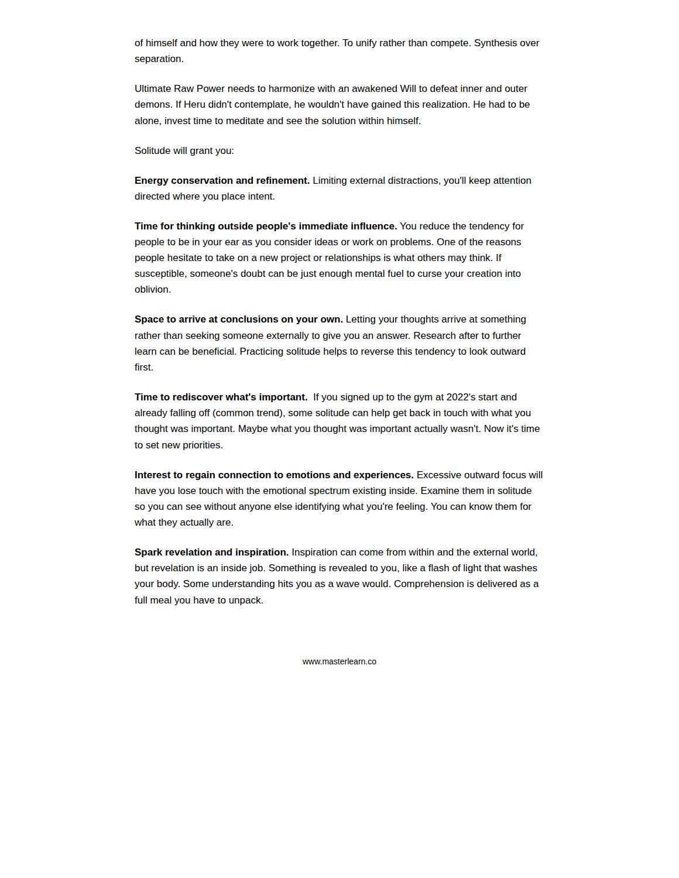of himself and how they were to work together. To unify rather than compete. Synthesis over separation.
Ultimate Raw Power needs to harmonize with an awakened Will to defeat inner and outer demons. If Heru didn't contemplate, he wouldn't have gained this realization. He had to be alone, invest time to meditate and see the solution within himself.
Solitude will grant you:
Energy conservation and refinement. Limiting external distractions, you'll keep attention directed where you place intent.
Time for thinking outside people's immediate influence. You reduce the tendency for people to be in your ear as you consider ideas or work on problems. One of the reasons people hesitate to take on a new project or relationships is what others may think. If susceptible, someone's doubt can be just enough mental fuel to curse your creation into oblivion.
Space to arrive at conclusions on your own. Letting your thoughts arrive at something rather than seeking someone externally to give you an answer. Research after to further learn can be beneficial. Practicing solitude helps to reverse this tendency to look outward first.
Time to rediscover what's important. If you signed up to the gym at 2022's start and already falling off (common trend), some solitude can help get back in touch with what you thought was important. Maybe what you thought was important actually wasn't. Now it's time to set new priorities.
Interest to regain connection to emotions and experiences. Excessive outward focus will have you lose touch with the emotional spectrum existing inside. Examine them in solitude so you can see without anyone else identifying what you're feeling. You can know them for what they actually are.
Spark revelation and inspiration. Inspiration can come from within and the external world, but revelation is an inside job. Something is revealed to you, like a flash of light that washes your body. Some understanding hits you as a wave would. Comprehension is delivered as a full meal you have to unpack.
www.masterlearn.co